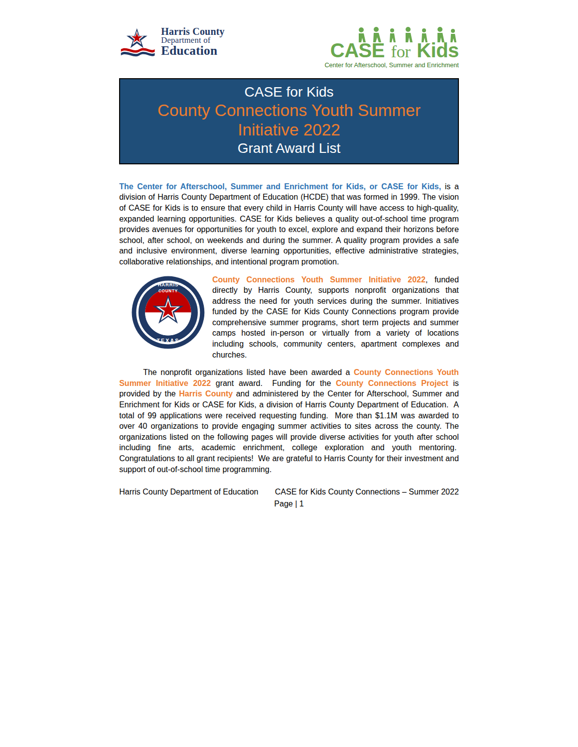Harris County
Department of
Education
CASE for Kids
Center for Afterschool, Summer and Enrichment
CASE for Kids
County Connections Youth Summer Initiative 2022
Grant Award List
The Center for Afterschool, Summer and Enrichment for Kids, or CASE for Kids, is a division of Harris County Department of Education (HCDE) that was formed in 1999. The vision of CASE for Kids is to ensure that every child in Harris County will have access to high-quality, expanded learning opportunities. CASE for Kids believes a quality out-of-school time program provides avenues for opportunities for youth to excel, explore and expand their horizons before school, after school, on weekends and during the summer. A quality program provides a safe and inclusive environment, diverse learning opportunities, effective administrative strategies, collaborative relationships, and intentional program promotion.
HARRIS COUNTY TEXAS
County Connections Youth Summer Initiative 2022, funded directly by Harris County, supports nonprofit organizations that address the need for youth services during the summer. Initiatives funded by the CASE for Kids County Connections program provide comprehensive summer programs, short term projects and summer camps hosted in-person or virtually from a variety of locations including schools, community centers, apartment complexes and churches.
The nonprofit organizations listed have been awarded a County Connections Youth Summer Initiative 2022 grant award. Funding for the County Connections Project is provided by the Harris County and administered by the Center for Afterschool, Summer and Enrichment for Kids or CASE for Kids, a division of Harris County Department of Education. A total of 99 applications were received requesting funding. More than $1.1M was awarded to over 40 organizations to provide engaging summer activities to sites across the county. The organizations listed on the following pages will provide diverse activities for youth after school including fine arts, academic enrichment, college exploration and youth mentoring. Congratulations to all grant recipients! We are grateful to Harris County for their investment and support of out-of-school time programming.
Harris County Department of Education
CASE for Kids County Connections – Summer 2022
Page | 1